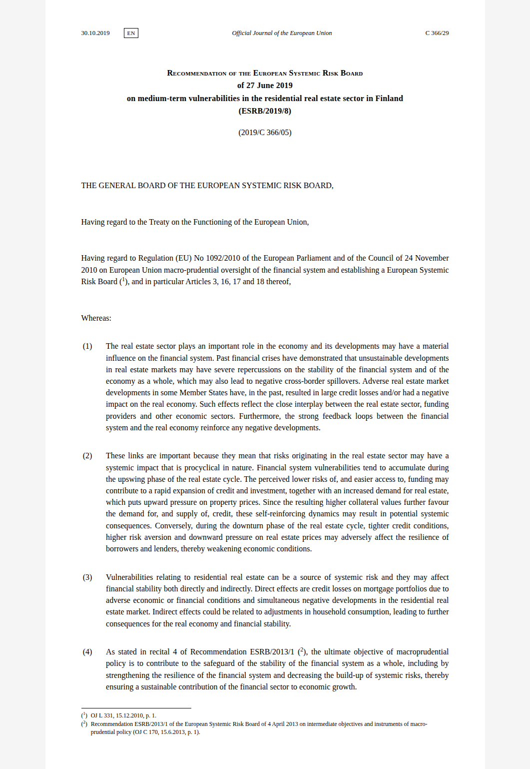30.10.2019 EN Official Journal of the European Union C 366/29
Recommendation of the European Systemic Risk Board of 27 June 2019 on medium-term vulnerabilities in the residential real estate sector in Finland (ESRB/2019/8)
(2019/C 366/05)
THE GENERAL BOARD OF THE EUROPEAN SYSTEMIC RISK BOARD,
Having regard to the Treaty on the Functioning of the European Union,
Having regard to Regulation (EU) No 1092/2010 of the European Parliament and of the Council of 24 November 2010 on European Union macro-prudential oversight of the financial system and establishing a European Systemic Risk Board (1), and in particular Articles 3, 16, 17 and 18 thereof,
Whereas:
(1) The real estate sector plays an important role in the economy and its developments may have a material influence on the financial system. Past financial crises have demonstrated that unsustainable developments in real estate markets may have severe repercussions on the stability of the financial system and of the economy as a whole, which may also lead to negative cross-border spillovers. Adverse real estate market developments in some Member States have, in the past, resulted in large credit losses and/or had a negative impact on the real economy. Such effects reflect the close interplay between the real estate sector, funding providers and other economic sectors. Furthermore, the strong feedback loops between the financial system and the real economy reinforce any negative developments.
(2) These links are important because they mean that risks originating in the real estate sector may have a systemic impact that is procyclical in nature. Financial system vulnerabilities tend to accumulate during the upswing phase of the real estate cycle. The perceived lower risks of, and easier access to, funding may contribute to a rapid expansion of credit and investment, together with an increased demand for real estate, which puts upward pressure on property prices. Since the resulting higher collateral values further favour the demand for, and supply of, credit, these self-reinforcing dynamics may result in potential systemic consequences. Conversely, during the downturn phase of the real estate cycle, tighter credit conditions, higher risk aversion and downward pressure on real estate prices may adversely affect the resilience of borrowers and lenders, thereby weakening economic conditions.
(3) Vulnerabilities relating to residential real estate can be a source of systemic risk and they may affect financial stability both directly and indirectly. Direct effects are credit losses on mortgage portfolios due to adverse economic or financial conditions and simultaneous negative developments in the residential real estate market. Indirect effects could be related to adjustments in household consumption, leading to further consequences for the real economy and financial stability.
(4) As stated in recital 4 of Recommendation ESRB/2013/1 (2), the ultimate objective of macroprudential policy is to contribute to the safeguard of the stability of the financial system as a whole, including by strengthening the resilience of the financial system and decreasing the build-up of systemic risks, thereby ensuring a sustainable contribution of the financial sector to economic growth.
(1) OJ L 331, 15.12.2010, p. 1.
(2) Recommendation ESRB/2013/1 of the European Systemic Risk Board of 4 April 2013 on intermediate objectives and instruments of macro-prudential policy (OJ C 170, 15.6.2013, p. 1).